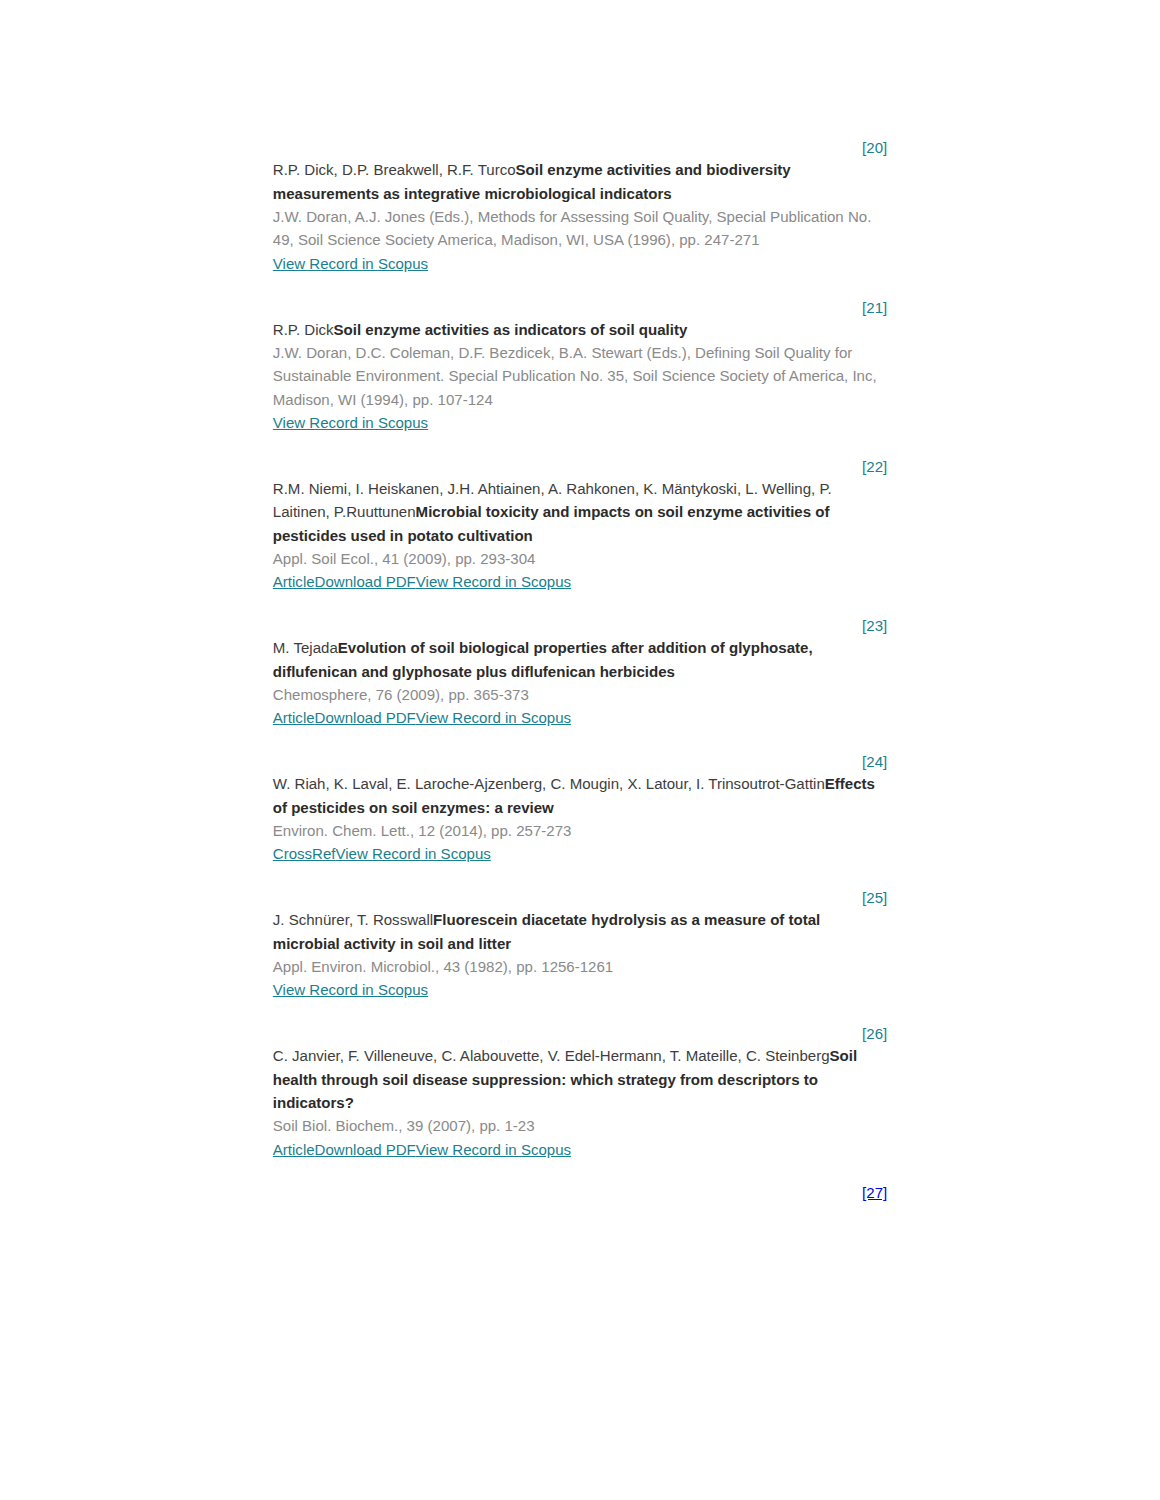[20]
R.P. Dick, D.P. Breakwell, R.F. Turco Soil enzyme activities and biodiversity measurements as integrative microbiological indicators
J.W. Doran, A.J. Jones (Eds.), Methods for Assessing Soil Quality, Special Publication No. 49, Soil Science Society America, Madison, WI, USA (1996), pp. 247-271
View Record in Scopus
[21]
R.P. Dick Soil enzyme activities as indicators of soil quality
J.W. Doran, D.C. Coleman, D.F. Bezdicek, B.A. Stewart (Eds.), Defining Soil Quality for Sustainable Environment. Special Publication No. 35, Soil Science Society of America, Inc, Madison, WI (1994), pp. 107-124
View Record in Scopus
[22]
R.M. Niemi, I. Heiskanen, J.H. Ahtiainen, A. Rahkonen, K. Mäntykoski, L. Welling, P. Laitinen, P.Ruuttunen Microbial toxicity and impacts on soil enzyme activities of pesticides used in potato cultivation
Appl. Soil Ecol., 41 (2009), pp. 293-304
Article Download PDF View Record in Scopus
[23]
M. Tejada Evolution of soil biological properties after addition of glyphosate, diflufenican and glyphosate plus diflufenican herbicides
Chemosphere, 76 (2009), pp. 365-373
Article Download PDF View Record in Scopus
[24]
W. Riah, K. Laval, E. Laroche-Ajzenberg, C. Mougin, X. Latour, I. Trinsoutrot-Gattin Effects of pesticides on soil enzymes: a review
Environ. Chem. Lett., 12 (2014), pp. 257-273
CrossRef View Record in Scopus
[25]
J. Schnürer, T. Rosswall Fluorescein diacetate hydrolysis as a measure of total microbial activity in soil and litter
Appl. Environ. Microbiol., 43 (1982), pp. 1256-1261
View Record in Scopus
[26]
C. Janvier, F. Villeneuve, C. Alabouvette, V. Edel-Hermann, T. Mateille, C. Steinberg Soil health through soil disease suppression: which strategy from descriptors to indicators?
Soil Biol. Biochem., 39 (2007), pp. 1-23
Article Download PDF View Record in Scopus
[27]